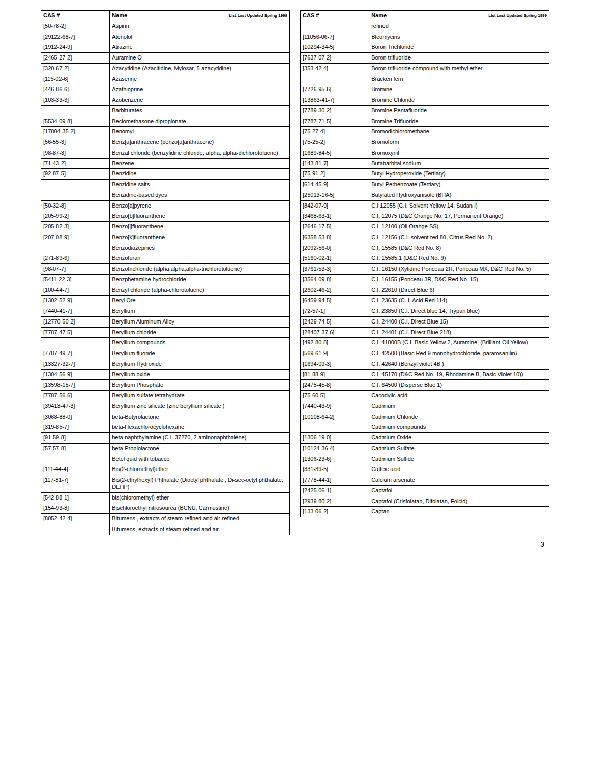| / CAS # / Name List Last Updated Spring 1999 / / --- / --- / / [50-78-2] / Aspirin / / [29122-68-7] / Atenolol / / [1912-24-9] / Atrazine / / [2465-27-2] / Auramine O / / [320-67-2] / Azacytidine (Azacitidine, Mylosar, 5-azacytidine) / / [115-02-6] / Azaserine / / [446-86-6] / Azathioprine / / [103-33-3] / Azobenzene / / / Barbiturates / / [5534-09-8] / Beclomethasone dipropionate / / [17804-35-2] / Benomyl / / [56-55-3] / Benz[a]anthracene (benzo[a]anthracene) / / [98-87-3] / Benzal chloride (benzylidine chloride, alpha, alpha-dichlorotoluene) / / [71-43-2] / Benzene / / [92-87-5] / Benzidine / / / Benzidine salts / / / Benzidine-based dyes / / [50-32-8] / Benzo[a]pyrene / / [205-99-2] / Benzo[b]fluoranthene / / [205-82-3] / Benzo[j]fluoranthene / / [207-08-9] / Benzo[k]fluoranthene / / / Benzodiazepines / / [271-89-6] / Benzofuran / / [98-07-7] / Benzotrichloride (alpha,alpha,alpha-trichlorotoluene) / / [5411-22-3] / Benzphetamine hydrochloride / / [100-44-7] / Benzyl chloride (alpha-chlorotoluene) / / [1302-52-9] / Beryl Ore / / [7440-41-7] / Beryllium / / [12770-50-2] / Beryllium Aluminum Alloy / / [7787-47-5] / Beryllium chloride / / / Beryllium compounds / / [7787-49-7] / Beryllium fluoride / / [13327-32-7] / Beryllium Hydroxide / / [1304-56-9] / Beryllium oxide / / [13598-15-7] / Beryllium Phosphate / / [7787-56-6] / Beryllium sulfate tetrahydrate / / [39413-47-3] / Beryllium zinc silicate (zinc beryllium silicate ) / / [3068-88-0] / beta-Butyrolactone / / [319-85-7] / beta-Hexachlorocyclohexane / / [91-59-8] / beta-naphthylamine (C.I. 37270, 2-aminonaphthalene) / / [57-57-8] / beta-Propiolactone / / / Betel quid with tobacco / / [111-44-4] / Bis(2-chloroethyl)ether / / [117-81-7] / Bis(2-ethylhexyl) Phthalate (Dioctyl phthalate , Di-sec-octyl phthalate, DEHP) / / [542-88-1] / bis(chloromethyl) ether / / [154-93-8] / Bischloroethyl nitrosourea (BCNU, Carmustine) / / [8052-42-4] / Bitumens , extracts of steam-refined and air-refined / / / Bitumens, extracts of steam-refined and air / | | / CAS # / Name List Last Updated Spring 1999 / / --- / --- / / / refined / / [11056-06-7] / Bleomycins / / [10294-34-5] / Boron Trichloride / / [7637-07-2] / Boron trifluoride / / [353-42-4] / Boron trifluoride compound with methyl ether / / / Bracken fern / / [7726-95-6] / Bromine / / [13863-41-7] / Bromine Chloride / / [7789-30-2] / Bromine Pentafluoride / / [7787-71-5] / Bromine Trifluoride / / [75-27-4] / Bromodichloromethane / / [75-25-2] / Bromoform / / [1689-84-5] / Bromoxynil / / [143-81-7] / Butabarbital sodium / / [75-91-2] / Butyl Hydroperoxide (Tertiary) / / [614-45-9] / Butyl Perbenzoate (Tertiary) / / [25013-16-5] / Butylated Hydroxyanisole (BHA) / / [842-07-9] / C.I 12055 (C.I. Solvent Yellow 14, Sudan I) / / [3468-63-1] / C.I. 12075 (D&C Orange No. 17, Permanent Orange) / / [2646-17-5] / C.I. 12100 (Oil Orange SS) / / [6358-53-8] / C.I. 12156 (C.I. solvent red 80, Citrus Red No. 2) / / [2092-56-0] / C.I. 15585 (D&C Red No. 8) / / [5160-02-1] / C.I. 15585:1 (D&C Red No. 9) / / [3761-53-3] / C.I. 16150 (Xylidine Ponceau 2R, Ponceau MX, D&C Red No. 5) / / [3564-09-8] / C.I. 16155 (Ponceau 3R, D&C Red No. 15) / / [2602-46-2] / C.I. 22610 (Direct Blue 6) / / [6459-94-5] / C.I. 23635 (C. I. Acid Red 114) / / [72-57-1] / C.I. 23850 (C.I. Direct blue 14, Trypan blue) / / [2429-74-5] / C.I. 24400 (C.I. Direct Blue 15) / / [28407-37-6] / C.I. 24401 (C.I. Direct Blue 218) / / [492-80-8] / C.I. 41000B (C.I. Basic Yellow 2, Auramine, (Brilliant Oil Yellow) / / [569-61-9] / C.I. 42500 (Basic Red 9 monohydrochloride, pararosanilin) / / [1694-09-3] / C.I. 42640 (Benzyl violet 4B ) / / [81-88-9] / C.I. 45170 (D&C Red No. 19, Rhodamine B, Basic Violet 10)) / / [2475-45-8] / C.I. 64500 (Disperse Blue 1) / / [75-60-5] / Cacodylic acid / / [7440-43-9] / Cadmium / / [10108-64-2] / Cadmium Chloride / / / Cadmium compounds / / [1306-19-0] / Cadmium Oxide / / [10124-36-4] / Cadmium Sulfate / / [1306-23-6] / Cadmium Sulfide / / [331-39-5] / Caffeic acid / / [7778-44-1] / Calcium arsenate / / [2425-06-1] / Captafol / / [2939-80-2] / Captafol (Crisfolatan, Difolatan, Folcid) / / [133-06-2] / Captan / |
3